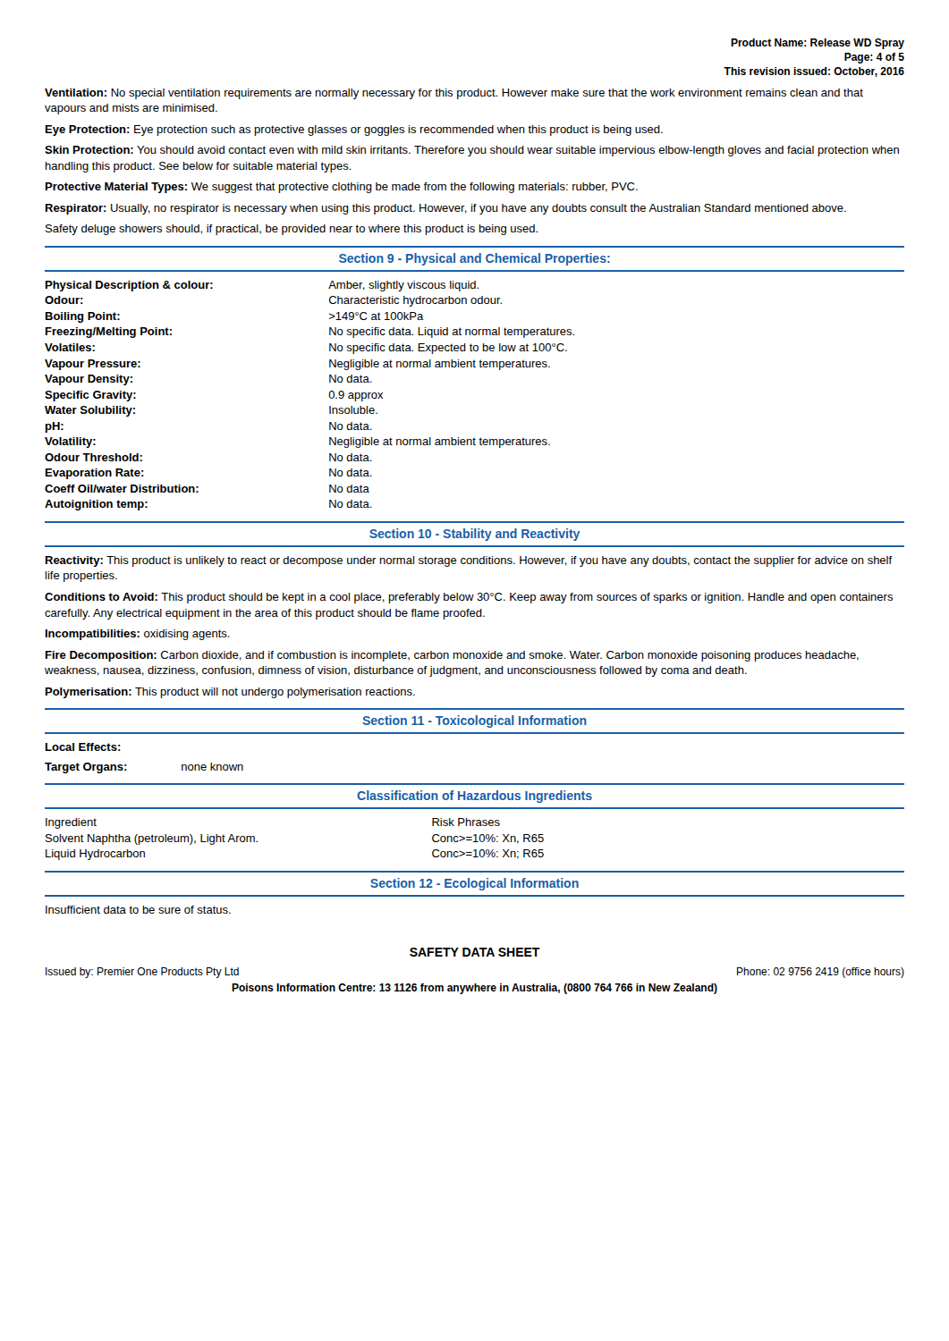Product Name: Release WD Spray
Page: 4 of 5
This revision issued: October, 2016
Ventilation: No special ventilation requirements are normally necessary for this product. However make sure that the work environment remains clean and that vapours and mists are minimised.
Eye Protection: Eye protection such as protective glasses or goggles is recommended when this product is being used.
Skin Protection: You should avoid contact even with mild skin irritants. Therefore you should wear suitable impervious elbow-length gloves and facial protection when handling this product. See below for suitable material types.
Protective Material Types: We suggest that protective clothing be made from the following materials: rubber, PVC.
Respirator: Usually, no respirator is necessary when using this product. However, if you have any doubts consult the Australian Standard mentioned above.
Safety deluge showers should, if practical, be provided near to where this product is being used.
Section 9 - Physical and Chemical Properties:
| Physical Description & colour: | Amber, slightly viscous liquid. |
| Odour: | Characteristic hydrocarbon odour. |
| Boiling Point: | >149°C at 100kPa |
| Freezing/Melting Point: | No specific data. Liquid at normal temperatures. |
| Volatiles: | No specific data. Expected to be low at 100°C. |
| Vapour Pressure: | Negligible at normal ambient temperatures. |
| Vapour Density: | No data. |
| Specific Gravity: | 0.9 approx |
| Water Solubility: | Insoluble. |
| pH: | No data. |
| Volatility: | Negligible at normal ambient temperatures. |
| Odour Threshold: | No data. |
| Evaporation Rate: | No data. |
| Coeff Oil/water Distribution: | No data |
| Autoignition temp: | No data. |
Section 10 - Stability and Reactivity
Reactivity: This product is unlikely to react or decompose under normal storage conditions. However, if you have any doubts, contact the supplier for advice on shelf life properties.
Conditions to Avoid: This product should be kept in a cool place, preferably below 30°C. Keep away from sources of sparks or ignition. Handle and open containers carefully. Any electrical equipment in the area of this product should be flame proofed.
Incompatibilities: oxidising agents.
Fire Decomposition: Carbon dioxide, and if combustion is incomplete, carbon monoxide and smoke. Water. Carbon monoxide poisoning produces headache, weakness, nausea, dizziness, confusion, dimness of vision, disturbance of judgment, and unconsciousness followed by coma and death.
Polymerisation: This product will not undergo polymerisation reactions.
Section 11 - Toxicological Information
Local Effects:
Target Organs:none known
Classification of Hazardous Ingredients
| Ingredient | Risk Phrases |
| Solvent Naphtha (petroleum), Light Arom. | Conc>=10%: Xn, R65 |
| Liquid Hydrocarbon | Conc>=10%: Xn; R65 |
Section 12 - Ecological Information
Insufficient data to be sure of status.
SAFETY DATA SHEET
Issued by: Premier One Products Pty Ltd Phone: 02 9756 2419 (office hours)
Poisons Information Centre: 13 1126 from anywhere in Australia, (0800 764 766 in New Zealand)